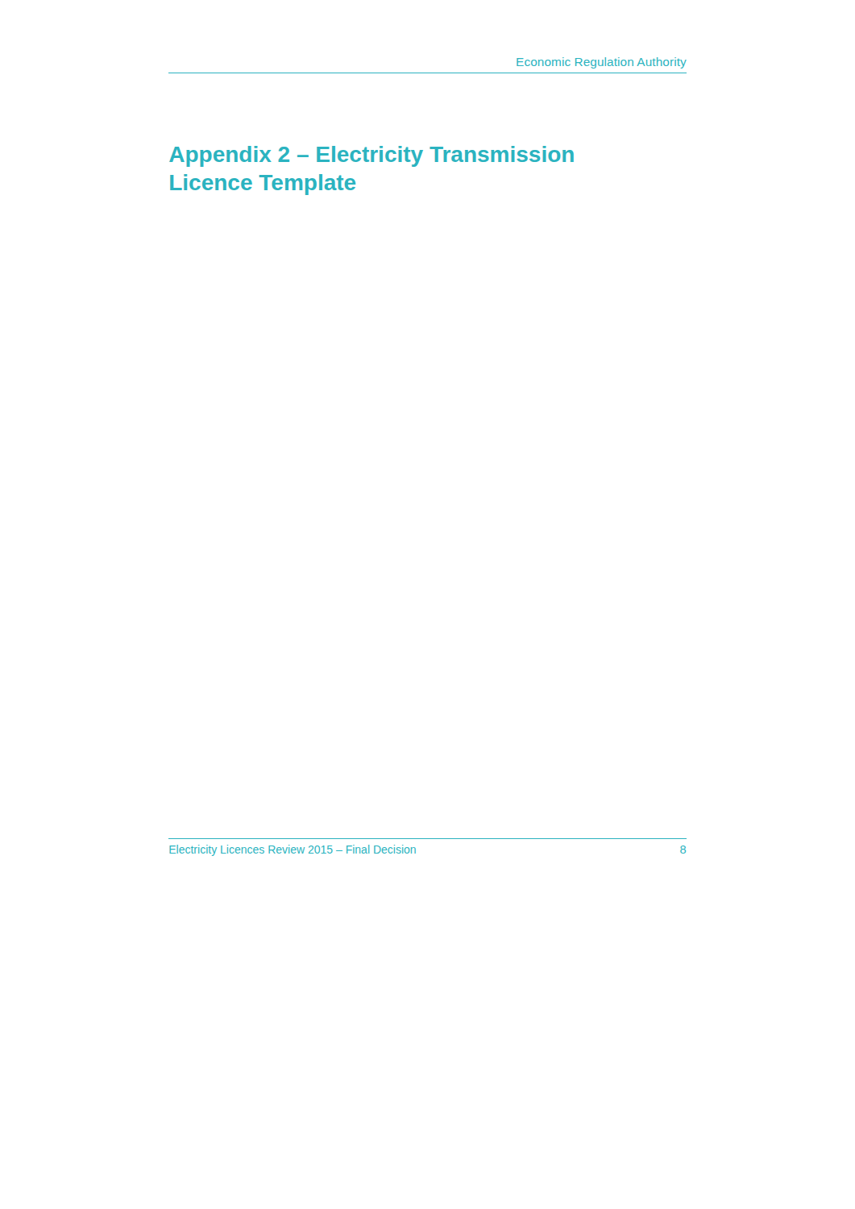Economic Regulation Authority
Appendix 2 – Electricity Transmission Licence Template
Electricity Licences Review 2015 – Final Decision 8